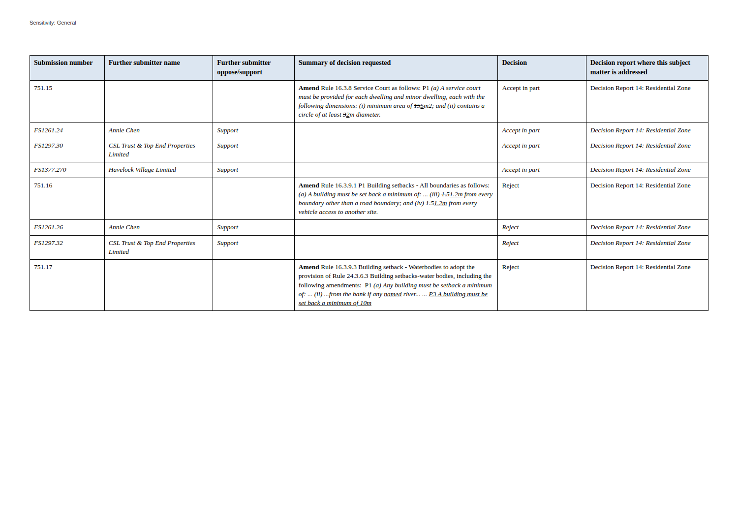Sensitivity: General
| Submission number | Further submitter name | Further submitter oppose/support | Summary of decision requested | Decision | Decision report where this subject matter is addressed |
| --- | --- | --- | --- | --- | --- |
| 751.15 | | | Amend Rule 16.3.8 Service Court as follows: P1 (a) A service court must be provided for each dwelling and minor dwelling, each with the following dimensions: (i) minimum area of 15 5 m2; and (ii) contains a circle of at least 3 2 m diameter. | Accept in part | Decision Report 14: Residential Zone |
| FS1261.24 | Annie Chen | Support | | Accept in part | Decision Report 14: Residential Zone |
| FS1297.30 | CSL Trust & Top End Properties Limited | Support | | Accept in part | Decision Report 14: Residential Zone |
| FS1377.270 | Havelock Village Limited | Support | | Accept in part | Decision Report 14: Residential Zone |
| 751.16 | | | Amend Rule 16.3.9.1 P1 Building setbacks - All boundaries as follows: (a) A building must be set back a minimum of: ... (iii) 1.5 1.2m from every boundary other than a road boundary; and (iv) 1.5 1.2m from every vehicle access to another site. | Reject | Decision Report 14: Residential Zone |
| FS1261.26 | Annie Chen | Support | | Reject | Decision Report 14: Residential Zone |
| FS1297.32 | CSL Trust & Top End Properties Limited | Support | | Reject | Decision Report 14: Residential Zone |
| 751.17 | | | Amend Rule 16.3.9.3 Building setback - Waterbodies to adopt the provision of Rule 24.3.6.3 Building setbacks-water bodies, including the following amendments: P1 (a) Any building must be setback a minimum of: ... (ii) ...from the bank if any named river... ... P3 A building must be set back a minimum of 10m | Reject | Decision Report 14: Residential Zone |